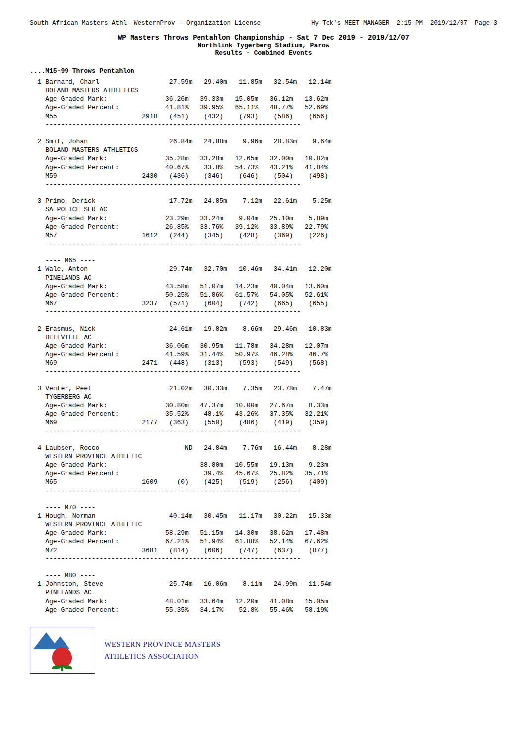South African Masters Athl- WesternProv - Organization License
Hy-Tek's MEET MANAGER 2:15 PM 2019/12/07 Page 3
WP Masters Throws Pentahlon Championship - Sat 7 Dec 2019 - 2019/12/07
Northlink Tygerberg Stadium, Parow
Results - Combined Events
....M15-99 Throws Pentahlon
  1 Barnard, Charl                  27.59m   29.40m   11.85m   32.54m   12.14m
    BOLAND MASTERS ATHLETICS
    Age-Graded Mark:               36.26m   39.33m   15.05m   36.12m   13.62m
    Age-Graded Percent:            41.81%   39.95%   65.11%   48.77%   52.69%
    M55                      2918   (451)    (432)    (793)    (586)    (656)
    ------------------------------------------------------------------

  2 Smit, Johan                     26.84m   24.88m    9.96m   28.83m    9.64m
    BOLAND MASTERS ATHLETICS
    Age-Graded Mark:               35.28m   33.28m   12.65m   32.00m   10.82m
    Age-Graded Percent:            40.67%    33.8%   54.73%   43.21%   41.84%
    M59                      2430   (436)    (346)    (646)    (504)    (498)
    ------------------------------------------------------------------

  3 Primo, Derick                   17.72m   24.85m    7.12m   22.61m    5.25m
    SA POLICE SER AC
    Age-Graded Mark:               23.29m   33.24m    9.04m   25.10m    5.89m
    Age-Graded Percent:            26.85%   33.76%   39.12%   33.89%   22.79%
    M57                      1612   (244)    (345)    (428)    (369)    (226)
    ------------------------------------------------------------------

    ---- M65 ----
  1 Wale, Anton                     29.74m   32.70m   10.46m   34.41m   12.20m
    PINELANDS AC
    Age-Graded Mark:               43.58m   51.07m   14.23m   40.04m   13.60m
    Age-Graded Percent:            50.25%   51.86%   61.57%   54.05%   52.61%
    M67                      3237   (571)    (604)    (742)    (665)    (655)
    ------------------------------------------------------------------

  2 Erasmus, Nick                   24.61m   19.82m    8.66m   29.46m   10.83m
    BELLVILLE AC
    Age-Graded Mark:               36.06m   30.95m   11.78m   34.28m   12.07m
    Age-Graded Percent:            41.59%   31.44%   50.97%   46.28%    46.7%
    M69                      2471   (448)    (313)    (593)    (549)    (568)
    ------------------------------------------------------------------

  3 Venter, Peet                    21.02m   30.33m    7.35m   23.78m    7.47m
    TYGERBERG AC
    Age-Graded Mark:               30.80m   47.37m   10.00m   27.67m    8.33m
    Age-Graded Percent:            35.52%    48.1%   43.26%   37.35%   32.21%
    M69                      2177   (363)    (550)    (486)    (419)    (359)
    ------------------------------------------------------------------

  4 Laubser, Rocco                      ND   24.84m    7.76m   16.44m    8.28m
    WESTERN PROVINCE ATHLETIC
    Age-Graded Mark:                        38.80m   10.55m   19.13m    9.23m
    Age-Graded Percent:                      39.4%   45.67%   25.82%   35.71%
    M65                      1609     (0)    (425)    (519)    (256)    (409)
    ------------------------------------------------------------------

    ---- M70 ----
  1 Hough, Norman                   40.14m   30.45m   11.17m   30.22m   15.33m
    WESTERN PROVINCE ATHLETIC
    Age-Graded Mark:               58.29m   51.15m   14.30m   38.62m   17.48m
    Age-Graded Percent:            67.21%   51.94%   61.88%   52.14%   67.62%
    M72                      3681   (814)    (606)    (747)    (637)    (877)
    ------------------------------------------------------------------

    ---- M80 ----
  1 Johnston, Steve                 25.74m   16.06m    8.11m   24.99m   11.54m
    PINELANDS AC
    Age-Graded Mark:               48.01m   33.64m   12.20m   41.08m   15.05m
    Age-Graded Percent:            55.35%   34.17%    52.8%   55.46%   58.19%
WESTERN PROVINCE MASTERS
ATHLETICS ASSOCIATION